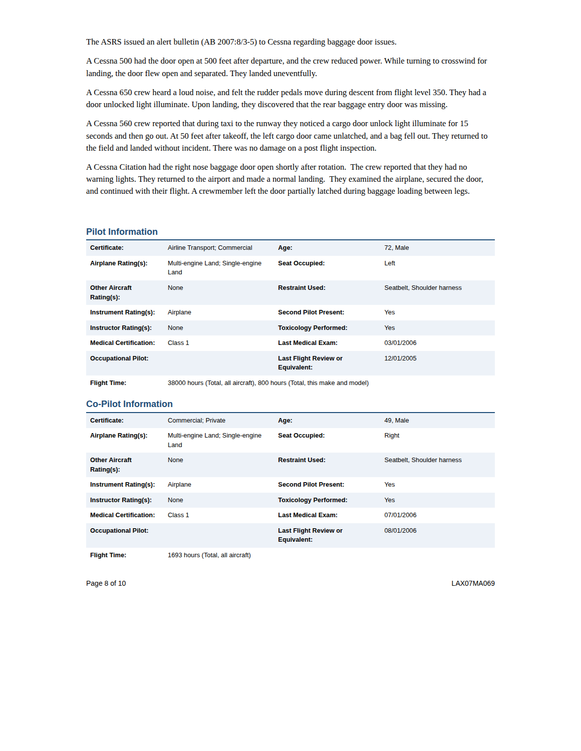The ASRS issued an alert bulletin (AB 2007:8/3-5) to Cessna regarding baggage door issues.
A Cessna 500 had the door open at 500 feet after departure, and the crew reduced power. While turning to crosswind for landing, the door flew open and separated. They landed uneventfully.
A Cessna 650 crew heard a loud noise, and felt the rudder pedals move during descent from flight level 350. They had a door unlocked light illuminate. Upon landing, they discovered that the rear baggage entry door was missing.
A Cessna 560 crew reported that during taxi to the runway they noticed a cargo door unlock light illuminate for 15 seconds and then go out. At 50 feet after takeoff, the left cargo door came unlatched, and a bag fell out. They returned to the field and landed without incident. There was no damage on a post flight inspection.
A Cessna Citation had the right nose baggage door open shortly after rotation. The crew reported that they had no warning lights. They returned to the airport and made a normal landing. They examined the airplane, secured the door, and continued with their flight. A crewmember left the door partially latched during baggage loading between legs.
Pilot Information
| Certificate: | Airline Transport; Commercial | Age: | 72, Male |
| Airplane Rating(s): | Multi-engine Land; Single-engine Land | Seat Occupied: | Left |
| Other Aircraft Rating(s): | None | Restraint Used: | Seatbelt, Shoulder harness |
| Instrument Rating(s): | Airplane | Second Pilot Present: | Yes |
| Instructor Rating(s): | None | Toxicology Performed: | Yes |
| Medical Certification: | Class 1 | Last Medical Exam: | 03/01/2006 |
| Occupational Pilot: | | Last Flight Review or Equivalent: | 12/01/2005 |
| Flight Time: | 38000 hours (Total, all aircraft), 800 hours (Total, this make and model) |
Co-Pilot Information
| Certificate: | Commercial; Private | Age: | 49, Male |
| Airplane Rating(s): | Multi-engine Land; Single-engine Land | Seat Occupied: | Right |
| Other Aircraft Rating(s): | None | Restraint Used: | Seatbelt, Shoulder harness |
| Instrument Rating(s): | Airplane | Second Pilot Present: | Yes |
| Instructor Rating(s): | None | Toxicology Performed: | Yes |
| Medical Certification: | Class 1 | Last Medical Exam: | 07/01/2006 |
| Occupational Pilot: | | Last Flight Review or Equivalent: | 08/01/2006 |
| Flight Time: | 1693 hours (Total, all aircraft) |
Page 8 of 10 LAX07MA069